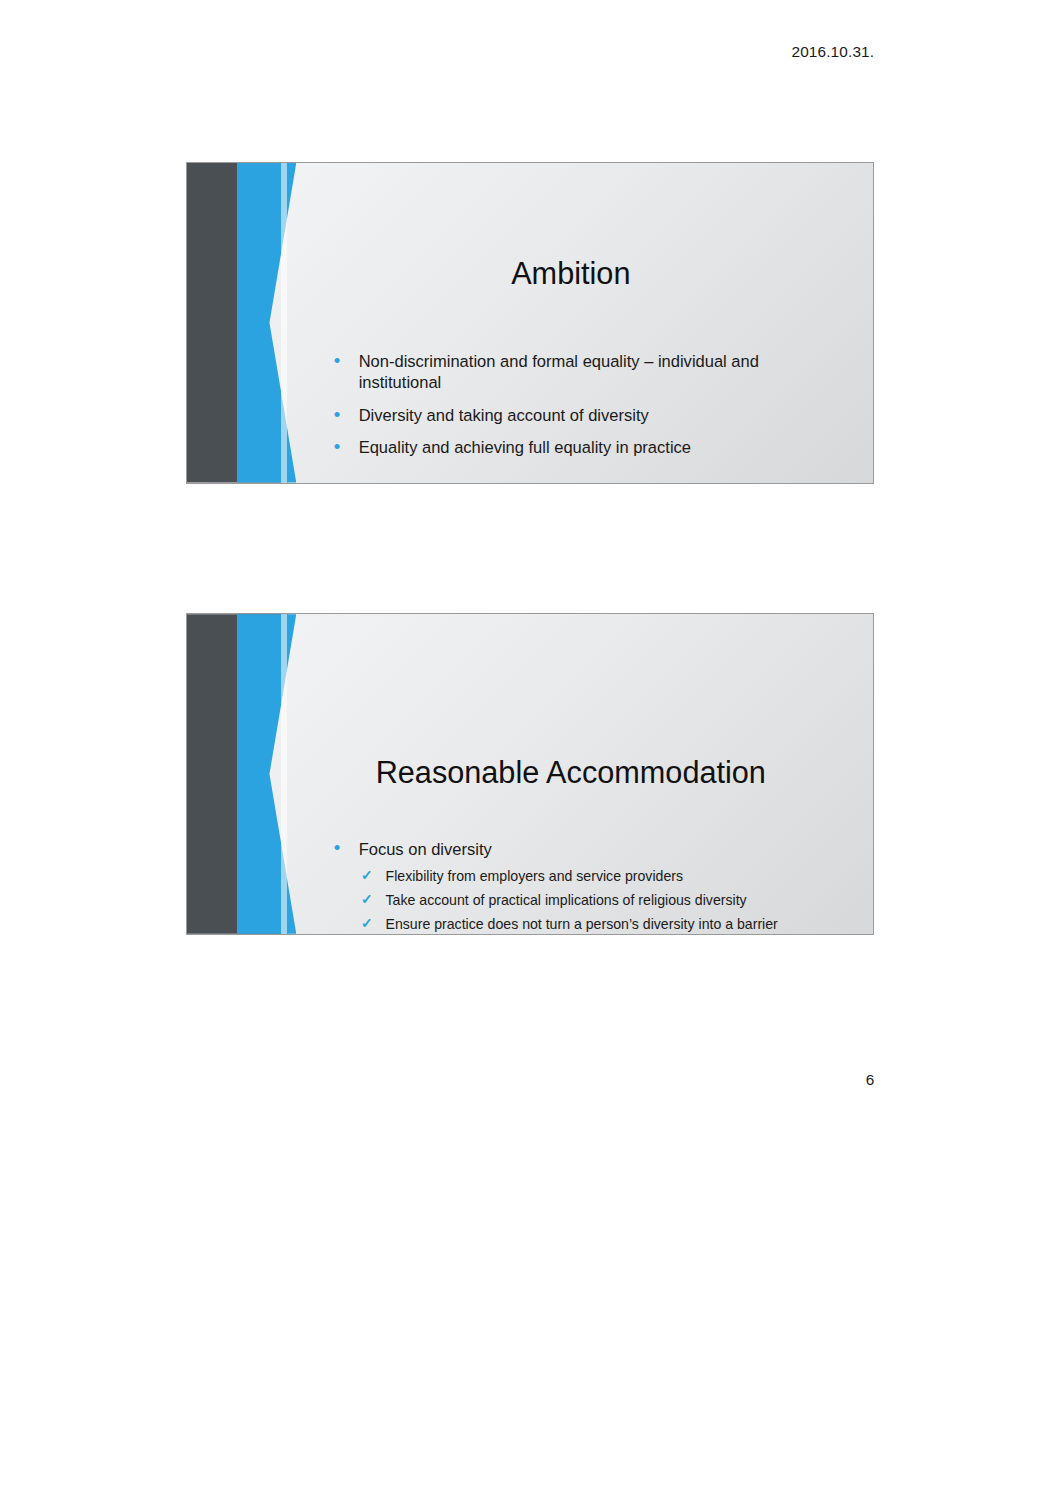2016.10.31.
Ambition
Non-discrimination and formal equality – individual and institutional
Diversity and taking account of diversity
Equality and achieving full equality in practice
Reasonable Accommodation
Focus on diversity
Flexibility from employers and service providers
Take account of practical implications of religious diversity
Ensure practice does not turn a person’s diversity into a barrier
Eliminate stereotyping
6